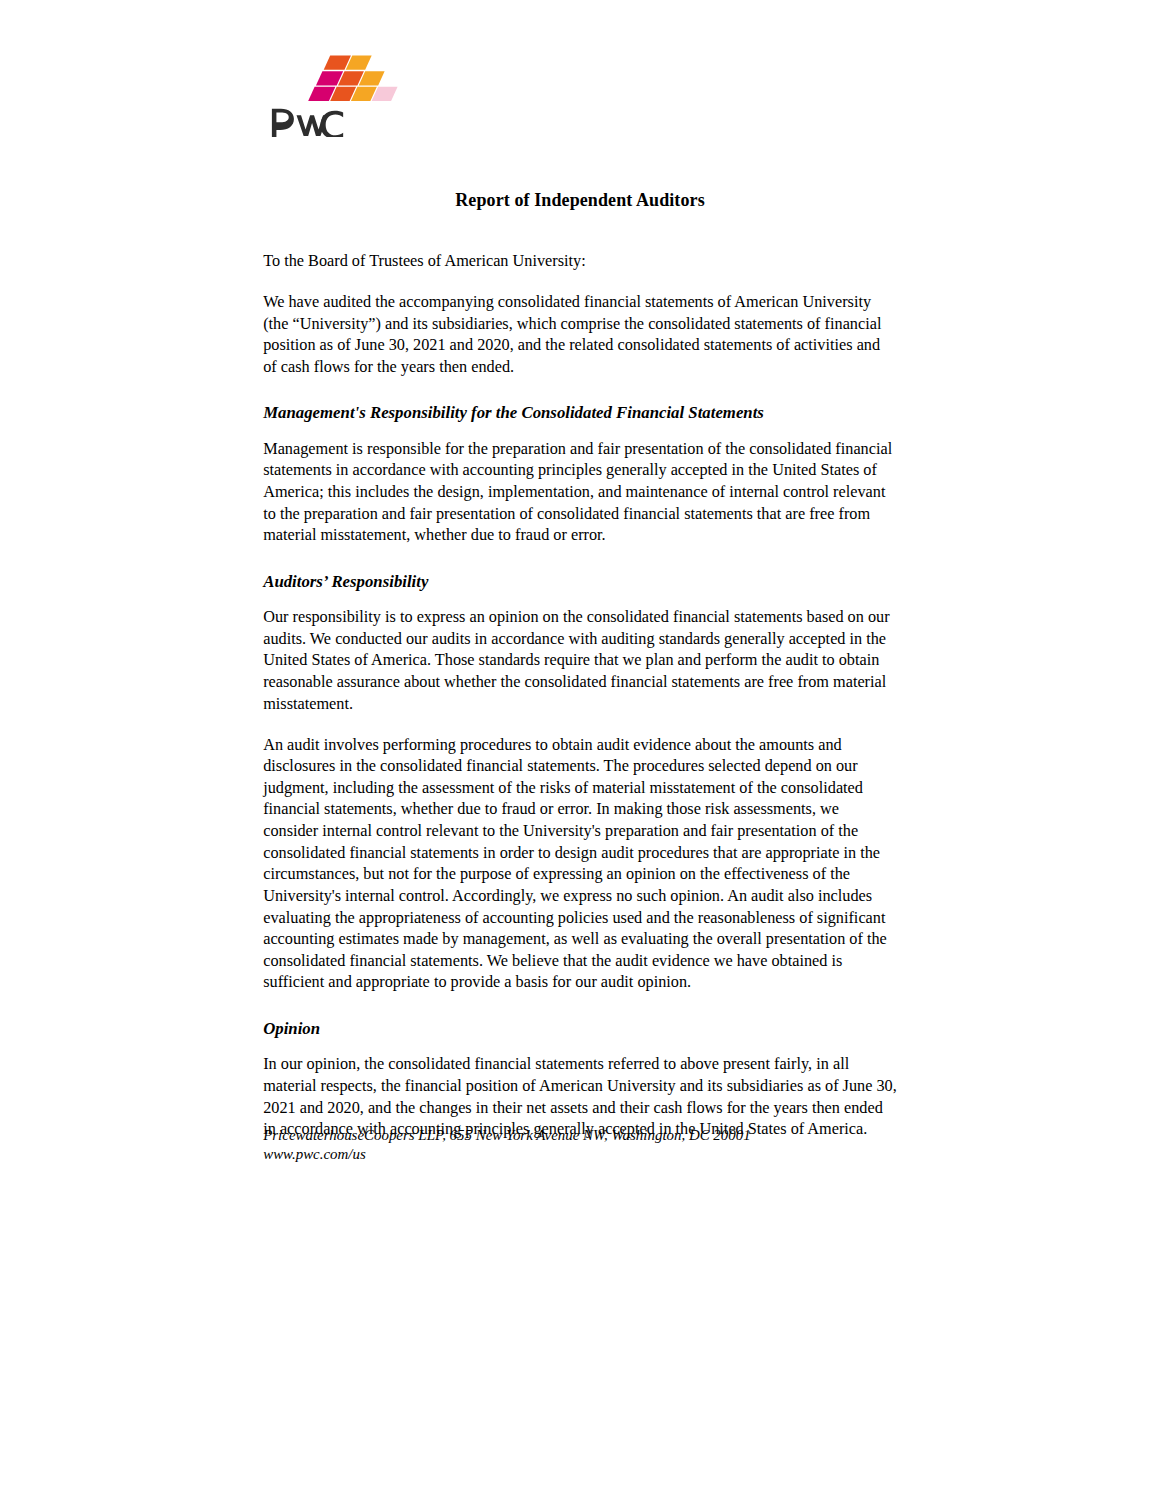Report of Independent Auditors
To the Board of Trustees of American University:
We have audited the accompanying consolidated financial statements of American University (the “University”) and its subsidiaries, which comprise the consolidated statements of financial position as of June 30, 2021 and 2020, and the related consolidated statements of activities and of cash flows for the years then ended.
Management's Responsibility for the Consolidated Financial Statements
Management is responsible for the preparation and fair presentation of the consolidated financial statements in accordance with accounting principles generally accepted in the United States of America; this includes the design, implementation, and maintenance of internal control relevant to the preparation and fair presentation of consolidated financial statements that are free from material misstatement, whether due to fraud or error.
Auditors’ Responsibility
Our responsibility is to express an opinion on the consolidated financial statements based on our audits. We conducted our audits in accordance with auditing standards generally accepted in the United States of America. Those standards require that we plan and perform the audit to obtain reasonable assurance about whether the consolidated financial statements are free from material misstatement.
An audit involves performing procedures to obtain audit evidence about the amounts and disclosures in the consolidated financial statements. The procedures selected depend on our judgment, including the assessment of the risks of material misstatement of the consolidated financial statements, whether due to fraud or error. In making those risk assessments, we consider internal control relevant to the University's preparation and fair presentation of the consolidated financial statements in order to design audit procedures that are appropriate in the circumstances, but not for the purpose of expressing an opinion on the effectiveness of the University's internal control. Accordingly, we express no such opinion. An audit also includes evaluating the appropriateness of accounting policies used and the reasonableness of significant accounting estimates made by management, as well as evaluating the overall presentation of the consolidated financial statements. We believe that the audit evidence we have obtained is sufficient and appropriate to provide a basis for our audit opinion.
Opinion
In our opinion, the consolidated financial statements referred to above present fairly, in all material respects, the financial position of American University and its subsidiaries as of June 30, 2021 and 2020, and the changes in their net assets and their cash flows for the years then ended in accordance with accounting principles generally accepted in the United States of America.
PricewaterhouseCoopers LLP, 655 New York Avenue NW, Washington, DC 20001
www.pwc.com/us